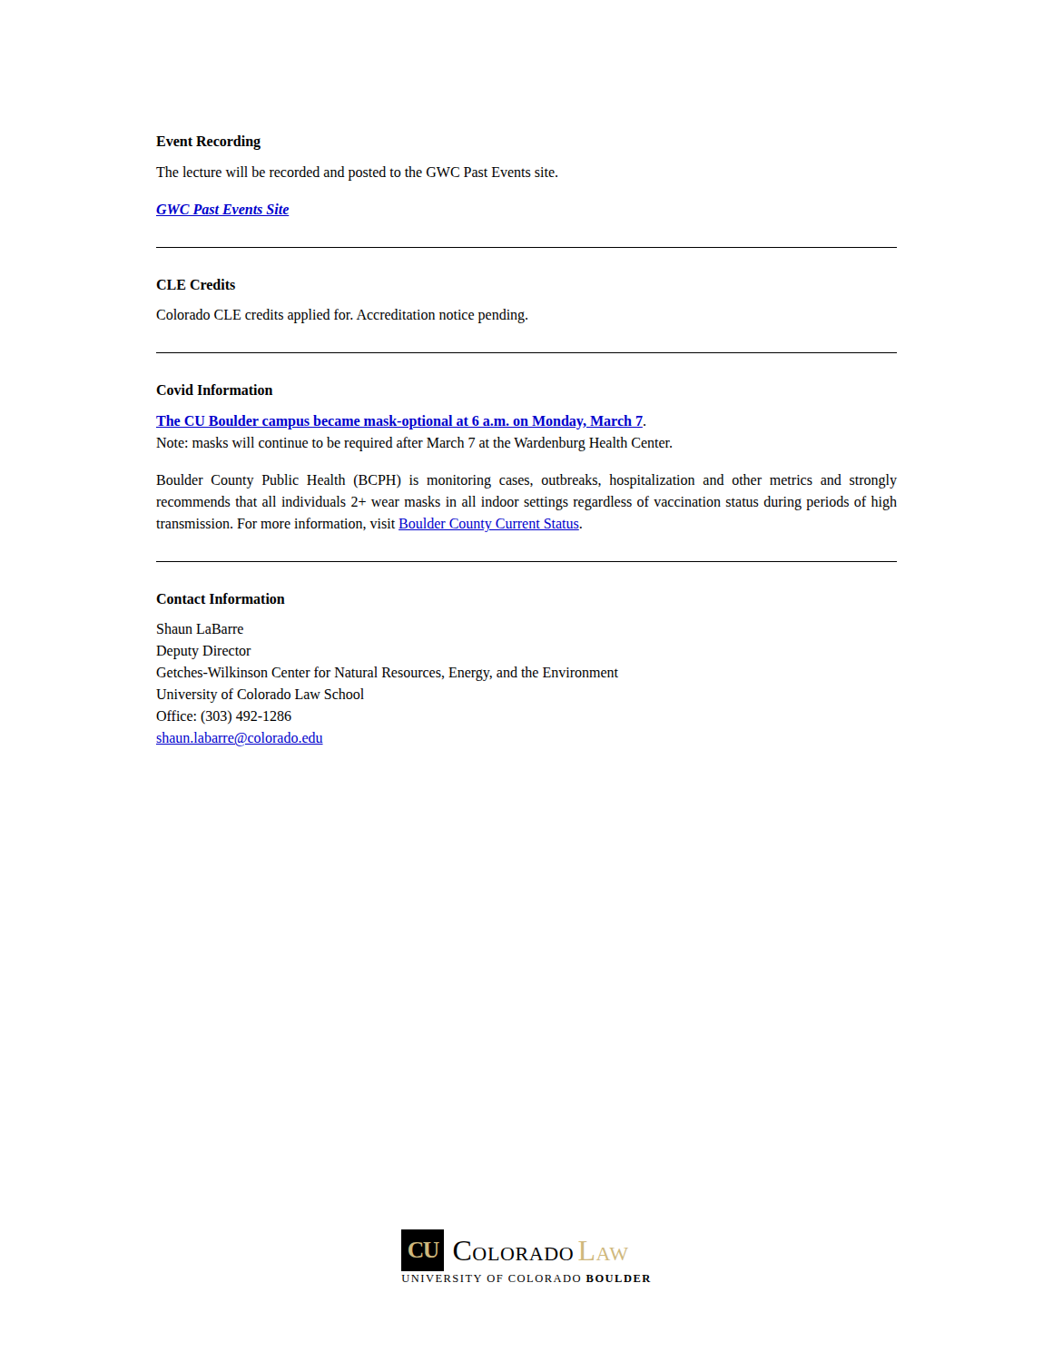Event Recording
The lecture will be recorded and posted to the GWC Past Events site.
GWC Past Events Site
CLE Credits
Colorado CLE credits applied for. Accreditation notice pending.
Covid Information
The CU Boulder campus became mask-optional at 6 a.m. on Monday, March 7.
Note: masks will continue to be required after March 7 at the Wardenburg Health Center.
Boulder County Public Health (BCPH) is monitoring cases, outbreaks, hospitalization and other metrics and strongly recommends that all individuals 2+ wear masks in all indoor settings regardless of vaccination status during periods of high transmission. For more information, visit Boulder County Current Status.
Contact Information
Shaun LaBarre
Deputy Director
Getches-Wilkinson Center for Natural Resources, Energy, and the Environment
University of Colorado Law School
Office: (303) 492-1286
shaun.labarre@colorado.edu
CU Colorado Law
UNIVERSITY OF COLORADO BOULDER